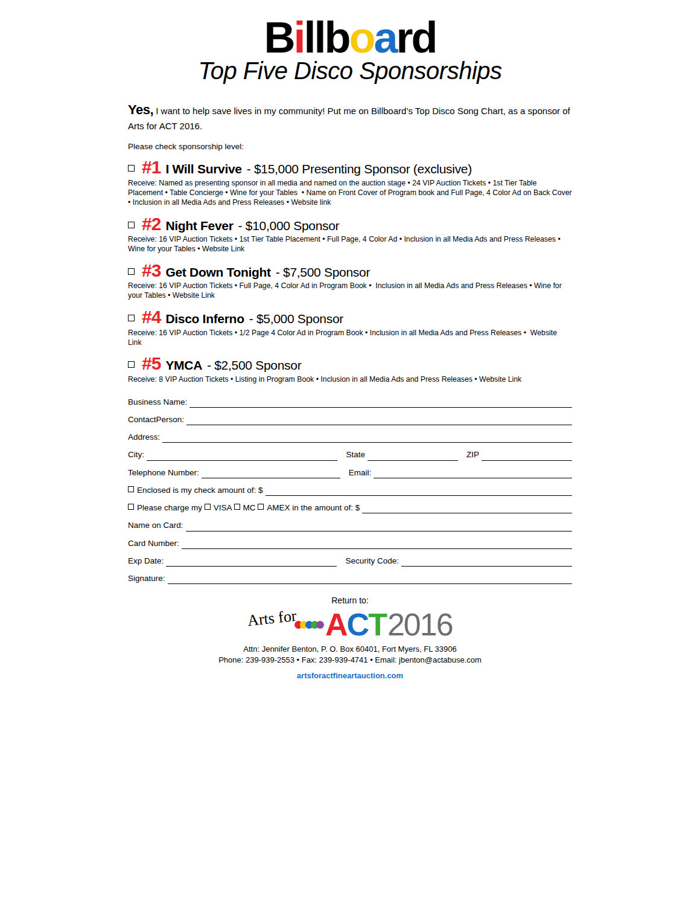Billboard
Top Five Disco Sponsorships
Yes, I want to help save lives in my community! Put me on Billboard’s Top Disco Song Chart, as a sponsor of Arts for ACT 2016.
Please check sponsorship level:
#1 I Will Survive - $15,000 Presenting Sponsor (exclusive)
Receive: Named as presenting sponsor in all media and named on the auction stage • 24 VIP Auction Tickets • 1st Tier Table Placement • Table Concierge • Wine for your Tables • Name on Front Cover of Program book and Full Page, 4 Color Ad on Back Cover • Inclusion in all Media Ads and Press Releases • Website link
#2 Night Fever - $10,000 Sponsor
Receive: 16 VIP Auction Tickets • 1st Tier Table Placement • Full Page, 4 Color Ad • Inclusion in all Media Ads and Press Releases • Wine for your Tables • Website Link
#3 Get Down Tonight - $7,500 Sponsor
Receive: 16 VIP Auction Tickets • Full Page, 4 Color Ad in Program Book • Inclusion in all Media Ads and Press Releases • Wine for your Tables • Website Link
#4 Disco Inferno - $5,000 Sponsor
Receive: 16 VIP Auction Tickets • 1/2 Page 4 Color Ad in Program Book • Inclusion in all Media Ads and Press Releases • Website Link
#5 YMCA - $2,500 Sponsor
Receive: 8 VIP Auction Tickets • Listing in Program Book • Inclusion in all Media Ads and Press Releases • Website Link
Business Name:
ContactPerson:
Address:
City: State ZIP
Telephone Number: Email:
Enclosed is my check amount of: $
Please charge my VISA MC AMEX in the amount of: $
Name on Card:
Card Number:
Exp Date: Security Code:
Signature:
Return to:
Arts for ACT 2016
Attn: Jennifer Benton, P. O. Box 60401, Fort Myers, FL 33906
Phone: 239-939-2553 • Fax: 239-939-4741 • Email: jbenton@actabuse.com
artsforactfineartauction.com